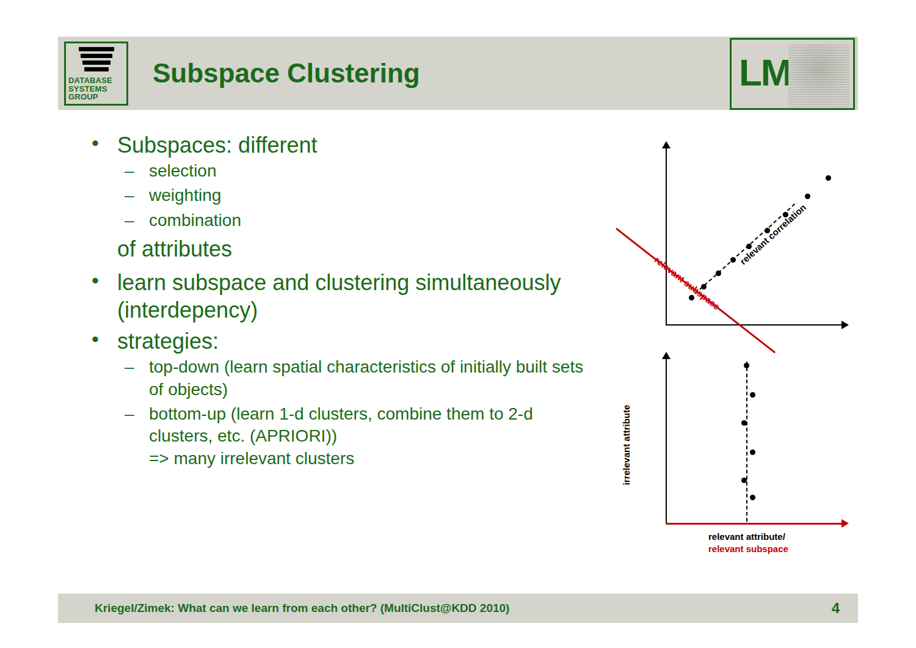DATABASE
SYSTEMS
GROUP
Subspace Clustering
LMU
Subspaces: different
selection
weighting
combination
of attributes
learn subspace and clustering simultaneously (interdepency)
strategies:
top-down (learn spatial characteristics of initially built sets of objects)
bottom-up (learn 1-d clusters, combine them to 2-d clusters, etc. (APRIORI))
=> many irrelevant clusters
relevant correlation
relevant subspace
irrelevant attribute
relevant attribute/
relevant subspace
Kriegel/Zimek: What can we learn from each other? (MultiClust@KDD 2010)
4